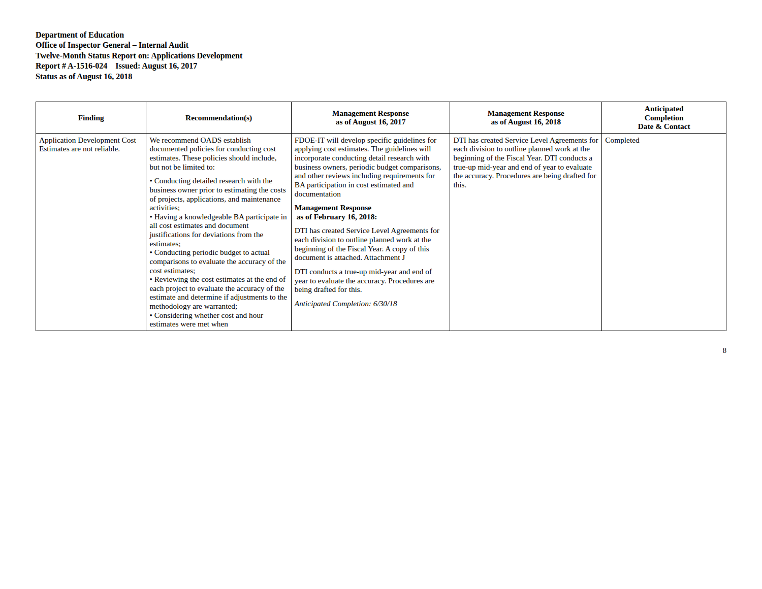Department of Education
Office of Inspector General – Internal Audit
Twelve-Month Status Report on: Applications Development
Report # A-1516-024 Issued: August 16, 2017
Status as of August 16, 2018
| Finding | Recommendation(s) | Management Response as of August 16, 2017 | Management Response as of August 16, 2018 | Anticipated Completion Date & Contact |
| --- | --- | --- | --- | --- |
| Application Development Cost Estimates are not reliable. | We recommend OADS establish documented policies for conducting cost estimates. These policies should include, but not be limited to: • Conducting detailed research with the business owner prior to estimating the costs of projects, applications, and maintenance activities; • Having a knowledgeable BA participate in all cost estimates and document justifications for deviations from the estimates; • Conducting periodic budget to actual comparisons to evaluate the accuracy of the cost estimates; • Reviewing the cost estimates at the end of each project to evaluate the accuracy of the estimate and determine if adjustments to the methodology are warranted; • Considering whether cost and hour estimates were met when | FDOE-IT will develop specific guidelines for applying cost estimates. The guidelines will incorporate conducting detail research with business owners, periodic budget comparisons, and other reviews including requirements for BA participation in cost estimated and documentation Management Response as of February 16, 2018: DTI has created Service Level Agreements for each division to outline planned work at the beginning of the Fiscal Year. A copy of this document is attached. Attachment J DTI conducts a true-up mid-year and end of year to evaluate the accuracy. Procedures are being drafted for this. Anticipated Completion: 6/30/18 | DTI has created Service Level Agreements for each division to outline planned work at the beginning of the Fiscal Year. DTI conducts a true-up mid-year and end of year to evaluate the accuracy. Procedures are being drafted for this. | Completed |
8